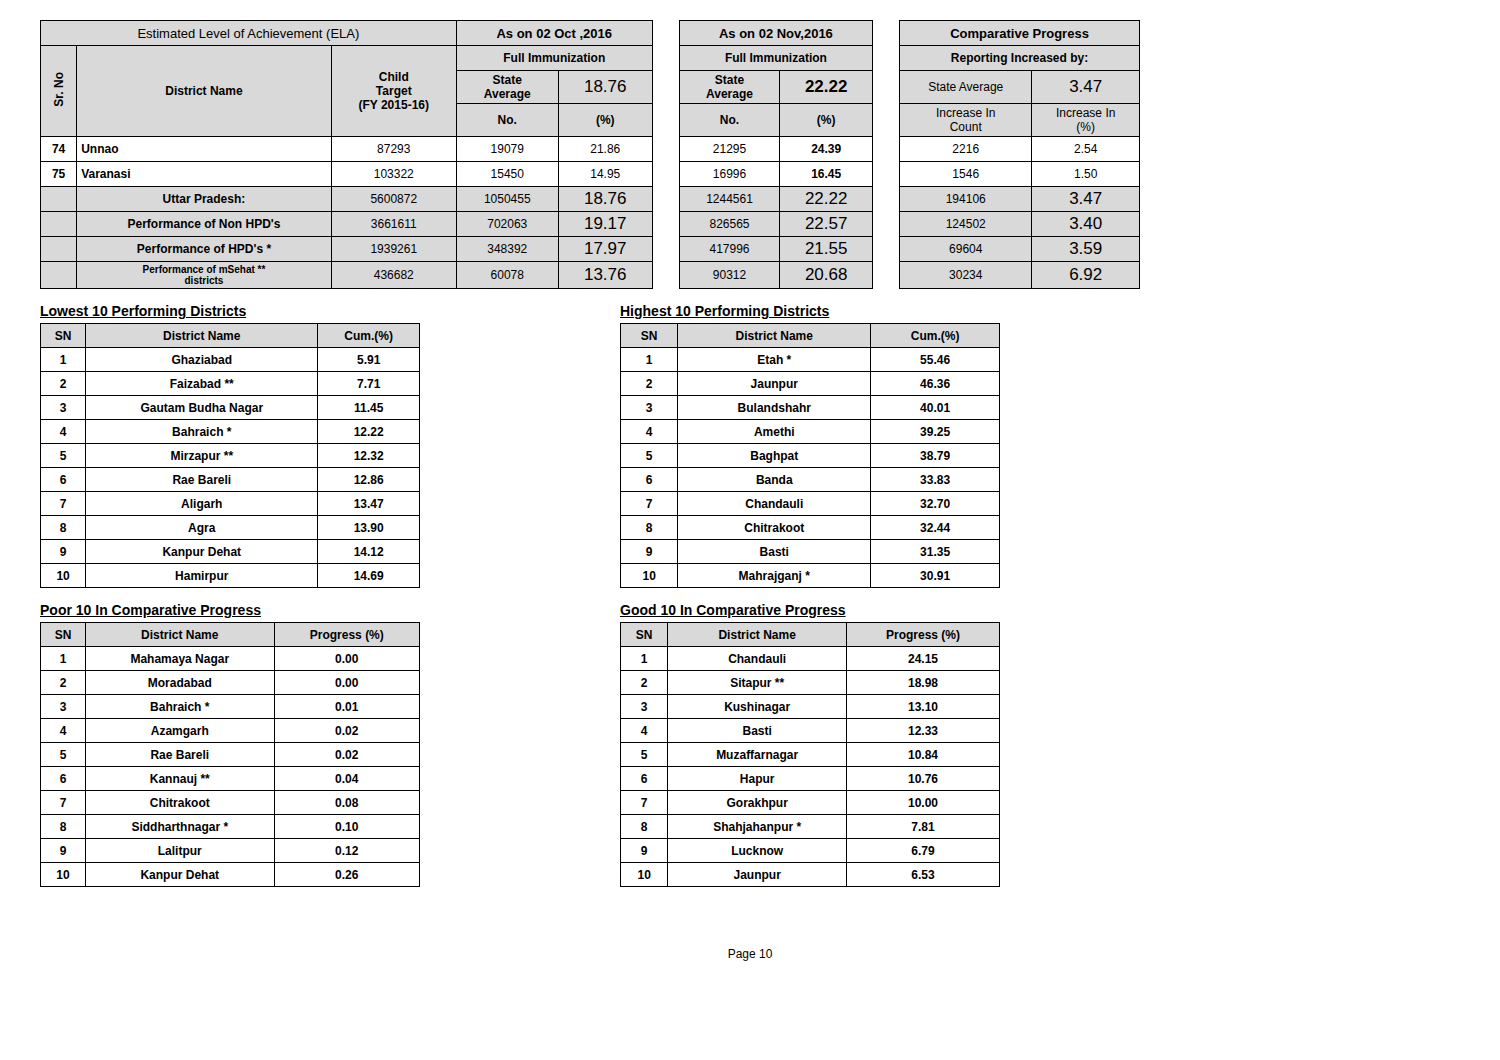| Estimated Level of Achievement (ELA) | As on 02 Oct ,2016 | | As on 02 Nov,2016 | | Comparative Progress |
| Sr. No | District Name | Child Target (FY 2015-16) | Full Immunization | | Full Immunization | | Reporting Increased by: |
| State Average | 18.76 | | State Average | 22.22 | | State Average | 3.47 |
| No. | (%) | | No. | (%) | | Increase In Count | Increase In (%) |
| 74 | Unnao | 87293 | 19079 | 21.86 | | 21295 | 24.39 | | 2216 | 2.54 |
| 75 | Varanasi | 103322 | 15450 | 14.95 | | 16996 | 16.45 | | 1546 | 1.50 |
| | Uttar Pradesh: | 5600872 | 1050455 | 18.76 | | 1244561 | 22.22 | | 194106 | 3.47 |
| | Performance of Non HPD's | 3661611 | 702063 | 19.17 | | 826565 | 22.57 | | 124502 | 3.40 |
| | Performance of HPD's * | 1939261 | 348392 | 17.97 | | 417996 | 21.55 | | 69604 | 3.59 |
| | Performance of mSehat ** districts | 436682 | 60078 | 13.76 | | 90312 | 20.68 | | 30234 | 6.92 |
| Lowest 10 Performing Districts / SN / District Name / Cum.(%) / / --- / --- / --- / / 1 / Ghaziabad / 5.91 / / 2 / Faizabad ** / 7.71 / / 3 / Gautam Budha Nagar / 11.45 / / 4 / Bahraich * / 12.22 / / 5 / Mirzapur ** / 12.32 / / 6 / Rae Bareli / 12.86 / / 7 / Aligarh / 13.47 / / 8 / Agra / 13.90 / / 9 / Kanpur Dehat / 14.12 / / 10 / Hamirpur / 14.69 / | | Highest 10 Performing Districts / SN / District Name / Cum.(%) / / --- / --- / --- / / 1 / Etah * / 55.46 / / 2 / Jaunpur / 46.36 / / 3 / Bulandshahr / 40.01 / / 4 / Amethi / 39.25 / / 5 / Baghpat / 38.79 / / 6 / Banda / 33.83 / / 7 / Chandauli / 32.70 / / 8 / Chitrakoot / 32.44 / / 9 / Basti / 31.35 / / 10 / Mahrajganj * / 30.91 / |
| Poor 10 In Comparative Progress / SN / District Name / Progress (%) / / --- / --- / --- / / 1 / Mahamaya Nagar / 0.00 / / 2 / Moradabad / 0.00 / / 3 / Bahraich * / 0.01 / / 4 / Azamgarh / 0.02 / / 5 / Rae Bareli / 0.02 / / 6 / Kannauj ** / 0.04 / / 7 / Chitrakoot / 0.08 / / 8 / Siddharthnagar * / 0.10 / / 9 / Lalitpur / 0.12 / / 10 / Kanpur Dehat / 0.26 / | | Good 10 In Comparative Progress / SN / District Name / Progress (%) / / --- / --- / --- / / 1 / Chandauli / 24.15 / / 2 / Sitapur ** / 18.98 / / 3 / Kushinagar / 13.10 / / 4 / Basti / 12.33 / / 5 / Muzaffarnagar / 10.84 / / 6 / Hapur / 10.76 / / 7 / Gorakhpur / 10.00 / / 8 / Shahjahanpur * / 7.81 / / 9 / Lucknow / 6.79 / / 10 / Jaunpur / 6.53 / |
Page 10